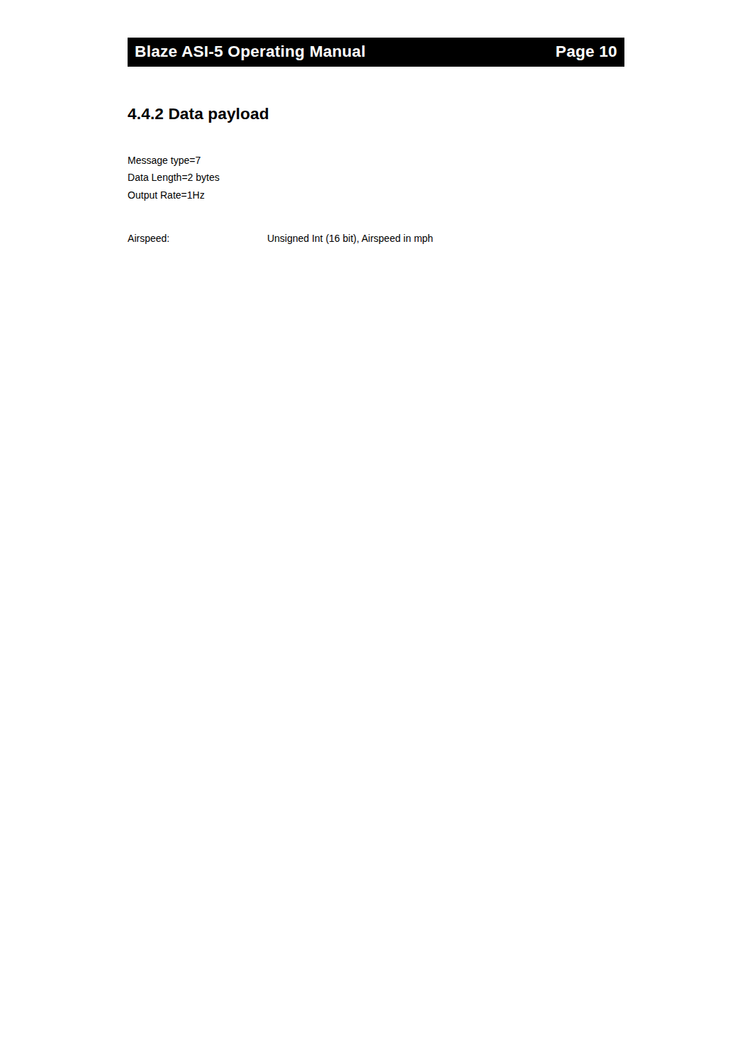Blaze ASI-5 Operating Manual Page 10
4.4.2 Data payload
Message type=7
Data Length=2 bytes
Output Rate=1Hz
Airspeed:
Unsigned Int (16 bit), Airspeed in mph